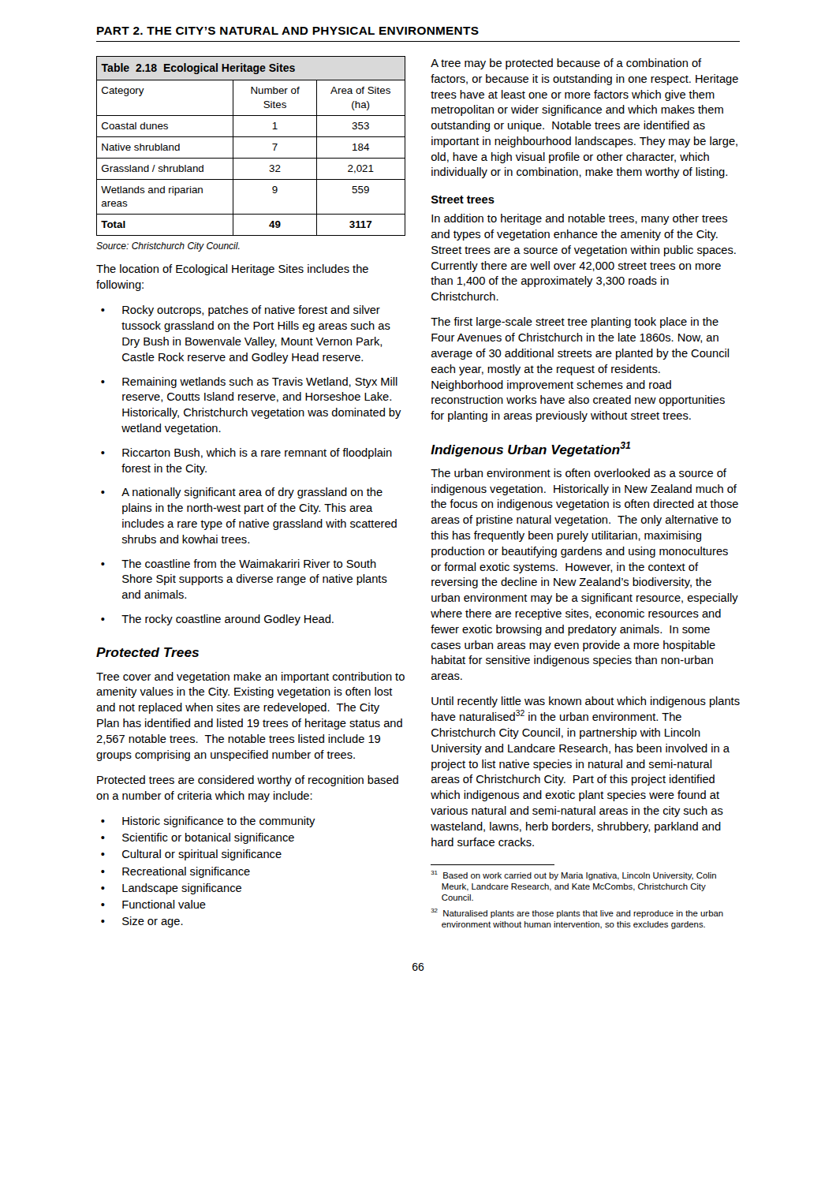PART 2. THE CITY’S NATURAL AND PHYSICAL ENVIRONMENTS
Table 2.18 Ecological Heritage Sites
| Category | Number of Sites | Area of Sites (ha) |
| --- | --- | --- |
| Coastal dunes | 1 | 353 |
| Native shrubland | 7 | 184 |
| Grassland / shrubland | 32 | 2,021 |
| Wetlands and riparian areas | 9 | 559 |
| Total | 49 | 3117 |
Source: Christchurch City Council.
The location of Ecological Heritage Sites includes the following:
Rocky outcrops, patches of native forest and silver tussock grassland on the Port Hills eg areas such as Dry Bush in Bowenvale Valley, Mount Vernon Park, Castle Rock reserve and Godley Head reserve.
Remaining wetlands such as Travis Wetland, Styx Mill reserve, Coutts Island reserve, and Horseshoe Lake. Historically, Christchurch vegetation was dominated by wetland vegetation.
Riccarton Bush, which is a rare remnant of floodplain forest in the City.
A nationally significant area of dry grassland on the plains in the north-west part of the City. This area includes a rare type of native grassland with scattered shrubs and kowhai trees.
The coastline from the Waimakariri River to South Shore Spit supports a diverse range of native plants and animals.
The rocky coastline around Godley Head.
Protected Trees
Tree cover and vegetation make an important contribution to amenity values in the City. Existing vegetation is often lost and not replaced when sites are redeveloped. The City Plan has identified and listed 19 trees of heritage status and 2,567 notable trees. The notable trees listed include 19 groups comprising an unspecified number of trees.
Protected trees are considered worthy of recognition based on a number of criteria which may include:
Historic significance to the community
Scientific or botanical significance
Cultural or spiritual significance
Recreational significance
Landscape significance
Functional value
Size or age.
A tree may be protected because of a combination of factors, or because it is outstanding in one respect. Heritage trees have at least one or more factors which give them metropolitan or wider significance and which makes them outstanding or unique. Notable trees are identified as important in neighbourhood landscapes. They may be large, old, have a high visual profile or other character, which individually or in combination, make them worthy of listing.
Street trees
In addition to heritage and notable trees, many other trees and types of vegetation enhance the amenity of the City. Street trees are a source of vegetation within public spaces. Currently there are well over 42,000 street trees on more than 1,400 of the approximately 3,300 roads in Christchurch.
The first large-scale street tree planting took place in the Four Avenues of Christchurch in the late 1860s. Now, an average of 30 additional streets are planted by the Council each year, mostly at the request of residents. Neighborhood improvement schemes and road reconstruction works have also created new opportunities for planting in areas previously without street trees.
Indigenous Urban Vegetation31
The urban environment is often overlooked as a source of indigenous vegetation. Historically in New Zealand much of the focus on indigenous vegetation is often directed at those areas of pristine natural vegetation. The only alternative to this has frequently been purely utilitarian, maximising production or beautifying gardens and using monocultures or formal exotic systems. However, in the context of reversing the decline in New Zealand’s biodiversity, the urban environment may be a significant resource, especially where there are receptive sites, economic resources and fewer exotic browsing and predatory animals. In some cases urban areas may even provide a more hospitable habitat for sensitive indigenous species than non-urban areas.
Until recently little was known about which indigenous plants have naturalised32 in the urban environment. The Christchurch City Council, in partnership with Lincoln University and Landcare Research, has been involved in a project to list native species in natural and semi-natural areas of Christchurch City. Part of this project identified which indigenous and exotic plant species were found at various natural and semi-natural areas in the city such as wasteland, lawns, herb borders, shrubbery, parkland and hard surface cracks.
31 Based on work carried out by Maria Ignativa, Lincoln University, Colin Meurk, Landcare Research, and Kate McCombs, Christchurch City Council.
32 Naturalised plants are those plants that live and reproduce in the urban environment without human intervention, so this excludes gardens.
66